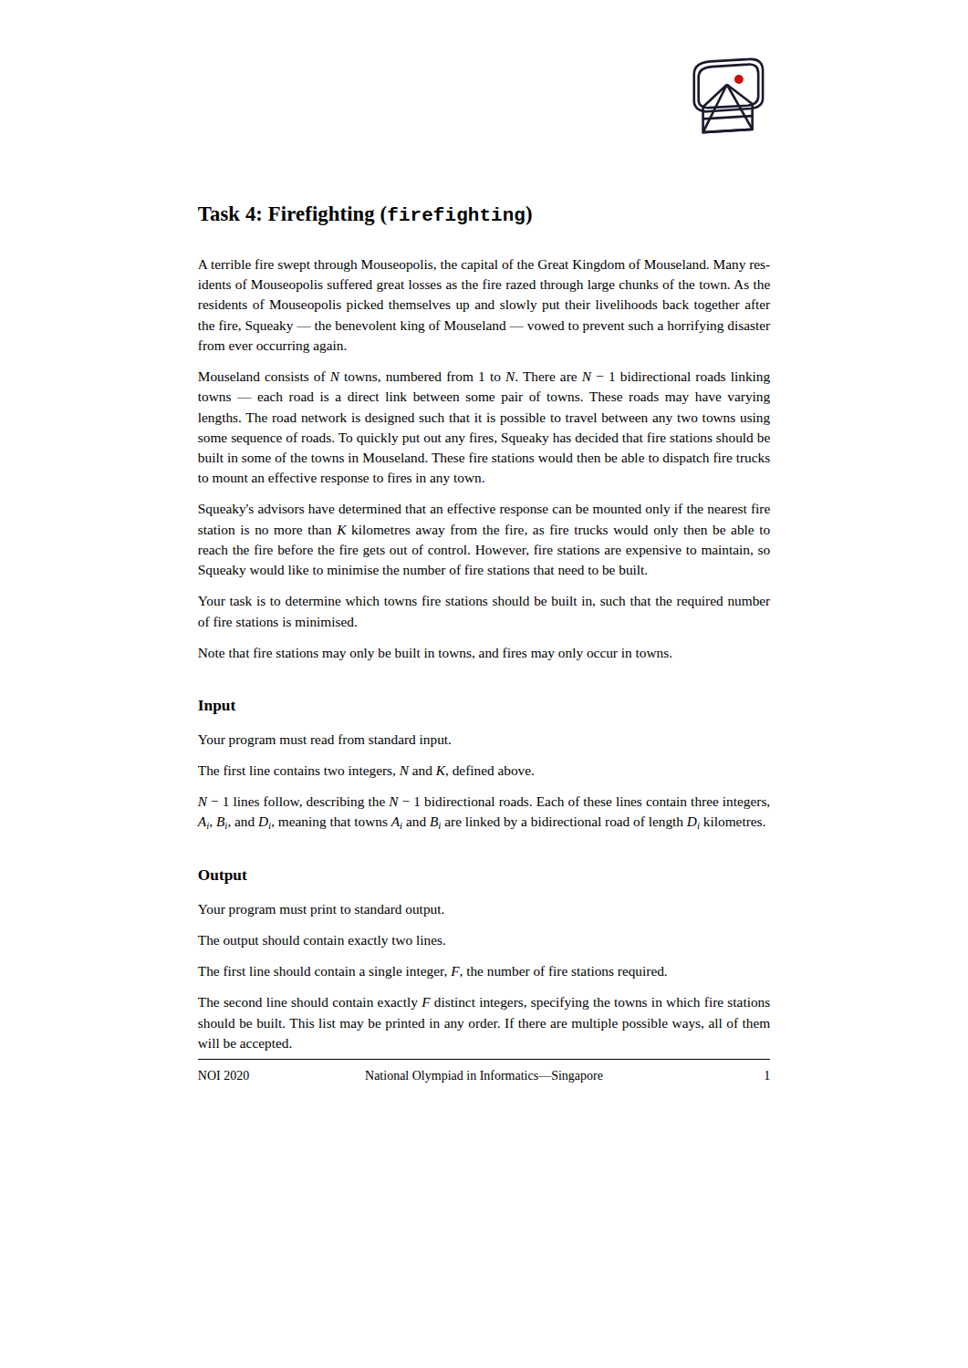Task 4: Firefighting (firefighting)
A terrible fire swept through Mouseopolis, the capital of the Great Kingdom of Mouseland. Many residents of Mouseopolis suffered great losses as the fire razed through large chunks of the town. As the residents of Mouseopolis picked themselves up and slowly put their livelihoods back together after the fire, Squeaky — the benevolent king of Mouseland — vowed to prevent such a horrifying disaster from ever occurring again.
Mouseland consists of N towns, numbered from 1 to N. There are N − 1 bidirectional roads linking towns — each road is a direct link between some pair of towns. These roads may have varying lengths. The road network is designed such that it is possible to travel between any two towns using some sequence of roads. To quickly put out any fires, Squeaky has decided that fire stations should be built in some of the towns in Mouseland. These fire stations would then be able to dispatch fire trucks to mount an effective response to fires in any town.
Squeaky's advisors have determined that an effective response can be mounted only if the nearest fire station is no more than K kilometres away from the fire, as fire trucks would only then be able to reach the fire before the fire gets out of control. However, fire stations are expensive to maintain, so Squeaky would like to minimise the number of fire stations that need to be built.
Your task is to determine which towns fire stations should be built in, such that the required number of fire stations is minimised.
Note that fire stations may only be built in towns, and fires may only occur in towns.
Input
Your program must read from standard input.
The first line contains two integers, N and K, defined above.
N − 1 lines follow, describing the N − 1 bidirectional roads. Each of these lines contain three integers, Ai, Bi, and Di, meaning that towns Ai and Bi are linked by a bidirectional road of length Di kilometres.
Output
Your program must print to standard output.
The output should contain exactly two lines.
The first line should contain a single integer, F, the number of fire stations required.
The second line should contain exactly F distinct integers, specifying the towns in which fire stations should be built. This list may be printed in any order. If there are multiple possible ways, all of them will be accepted.
NOI 2020
National Olympiad in Informatics—Singapore
1